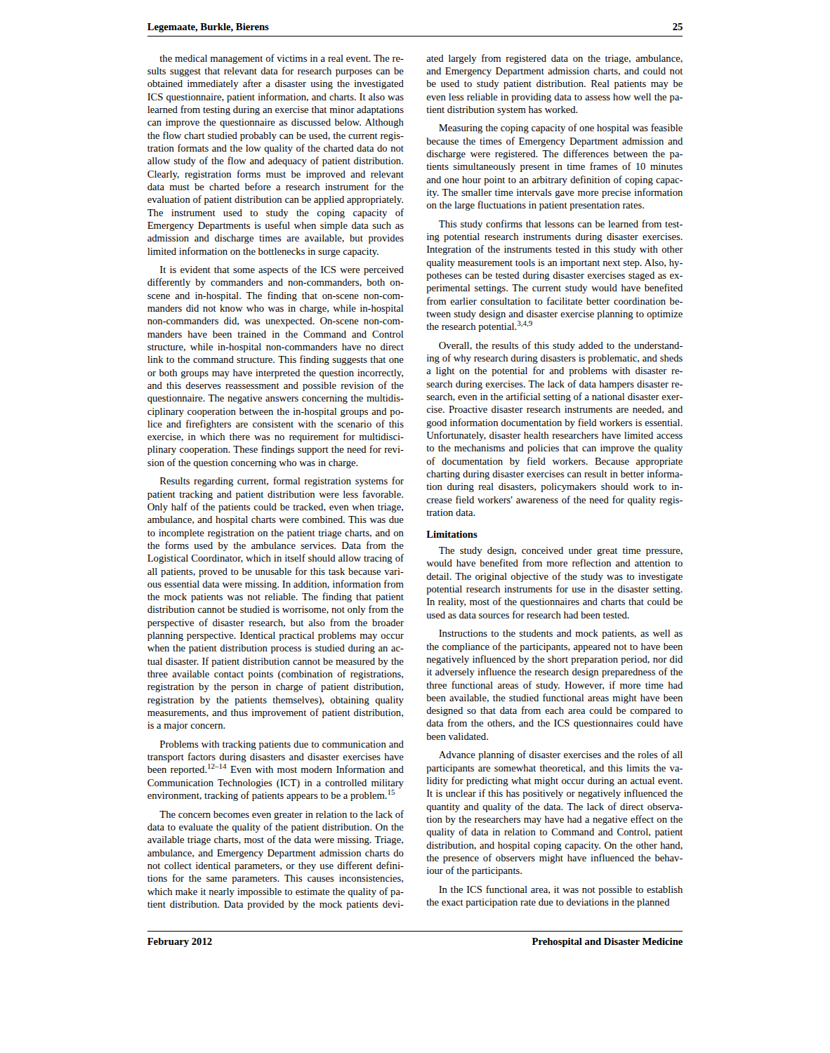Legemaate, Burkle, Bierens 25
the medical management of victims in a real event. The results suggest that relevant data for research purposes can be obtained immediately after a disaster using the investigated ICS questionnaire, patient information, and charts. It also was learned from testing during an exercise that minor adaptations can improve the questionnaire as discussed below. Although the flow chart studied probably can be used, the current registration formats and the low quality of the charted data do not allow study of the flow and adequacy of patient distribution. Clearly, registration forms must be improved and relevant data must be charted before a research instrument for the evaluation of patient distribution can be applied appropriately. The instrument used to study the coping capacity of Emergency Departments is useful when simple data such as admission and discharge times are available, but provides limited information on the bottlenecks in surge capacity.
It is evident that some aspects of the ICS were perceived differently by commanders and non-commanders, both on-scene and in-hospital. The finding that on-scene non-commanders did not know who was in charge, while in-hospital non-commanders did, was unexpected. On-scene non-commanders have been trained in the Command and Control structure, while in-hospital non-commanders have no direct link to the command structure. This finding suggests that one or both groups may have interpreted the question incorrectly, and this deserves reassessment and possible revision of the questionnaire. The negative answers concerning the multidisciplinary cooperation between the in-hospital groups and police and firefighters are consistent with the scenario of this exercise, in which there was no requirement for multidisciplinary cooperation. These findings support the need for revision of the question concerning who was in charge.
Results regarding current, formal registration systems for patient tracking and patient distribution were less favorable. Only half of the patients could be tracked, even when triage, ambulance, and hospital charts were combined. This was due to incomplete registration on the patient triage charts, and on the forms used by the ambulance services. Data from the Logistical Coordinator, which in itself should allow tracing of all patients, proved to be unusable for this task because various essential data were missing. In addition, information from the mock patients was not reliable. The finding that patient distribution cannot be studied is worrisome, not only from the perspective of disaster research, but also from the broader planning perspective. Identical practical problems may occur when the patient distribution process is studied during an actual disaster. If patient distribution cannot be measured by the three available contact points (combination of registrations, registration by the person in charge of patient distribution, registration by the patients themselves), obtaining quality measurements, and thus improvement of patient distribution, is a major concern.
Problems with tracking patients due to communication and transport factors during disasters and disaster exercises have been reported.12–14 Even with most modern Information and Communication Technologies (ICT) in a controlled military environment, tracking of patients appears to be a problem.15
The concern becomes even greater in relation to the lack of data to evaluate the quality of the patient distribution. On the available triage charts, most of the data were missing. Triage, ambulance, and Emergency Department admission charts do not collect identical parameters, or they use different definitions for the same parameters. This causes inconsistencies, which make it nearly impossible to estimate the quality of patient distribution. Data provided by the mock patients deviated largely from registered data on the triage, ambulance, and Emergency Department admission charts, and could not be used to study patient distribution. Real patients may be even less reliable in providing data to assess how well the patient distribution system has worked.
Measuring the coping capacity of one hospital was feasible because the times of Emergency Department admission and discharge were registered. The differences between the patients simultaneously present in time frames of 10 minutes and one hour point to an arbitrary definition of coping capacity. The smaller time intervals gave more precise information on the large fluctuations in patient presentation rates.
This study confirms that lessons can be learned from testing potential research instruments during disaster exercises. Integration of the instruments tested in this study with other quality measurement tools is an important next step. Also, hypotheses can be tested during disaster exercises staged as experimental settings. The current study would have benefited from earlier consultation to facilitate better coordination between study design and disaster exercise planning to optimize the research potential.3,4,9
Overall, the results of this study added to the understanding of why research during disasters is problematic, and sheds a light on the potential for and problems with disaster research during exercises. The lack of data hampers disaster research, even in the artificial setting of a national disaster exercise. Proactive disaster research instruments are needed, and good information documentation by field workers is essential. Unfortunately, disaster health researchers have limited access to the mechanisms and policies that can improve the quality of documentation by field workers. Because appropriate charting during disaster exercises can result in better information during real disasters, policymakers should work to increase field workers' awareness of the need for quality registration data.
Limitations
The study design, conceived under great time pressure, would have benefited from more reflection and attention to detail. The original objective of the study was to investigate potential research instruments for use in the disaster setting. In reality, most of the questionnaires and charts that could be used as data sources for research had been tested.
Instructions to the students and mock patients, as well as the compliance of the participants, appeared not to have been negatively influenced by the short preparation period, nor did it adversely influence the research design preparedness of the three functional areas of study. However, if more time had been available, the studied functional areas might have been designed so that data from each area could be compared to data from the others, and the ICS questionnaires could have been validated.
Advance planning of disaster exercises and the roles of all participants are somewhat theoretical, and this limits the validity for predicting what might occur during an actual event. It is unclear if this has positively or negatively influenced the quantity and quality of the data. The lack of direct observation by the researchers may have had a negative effect on the quality of data in relation to Command and Control, patient distribution, and hospital coping capacity. On the other hand, the presence of observers might have influenced the behaviour of the participants.
In the ICS functional area, it was not possible to establish the exact participation rate due to deviations in the planned
February 2012 Prehospital and Disaster Medicine